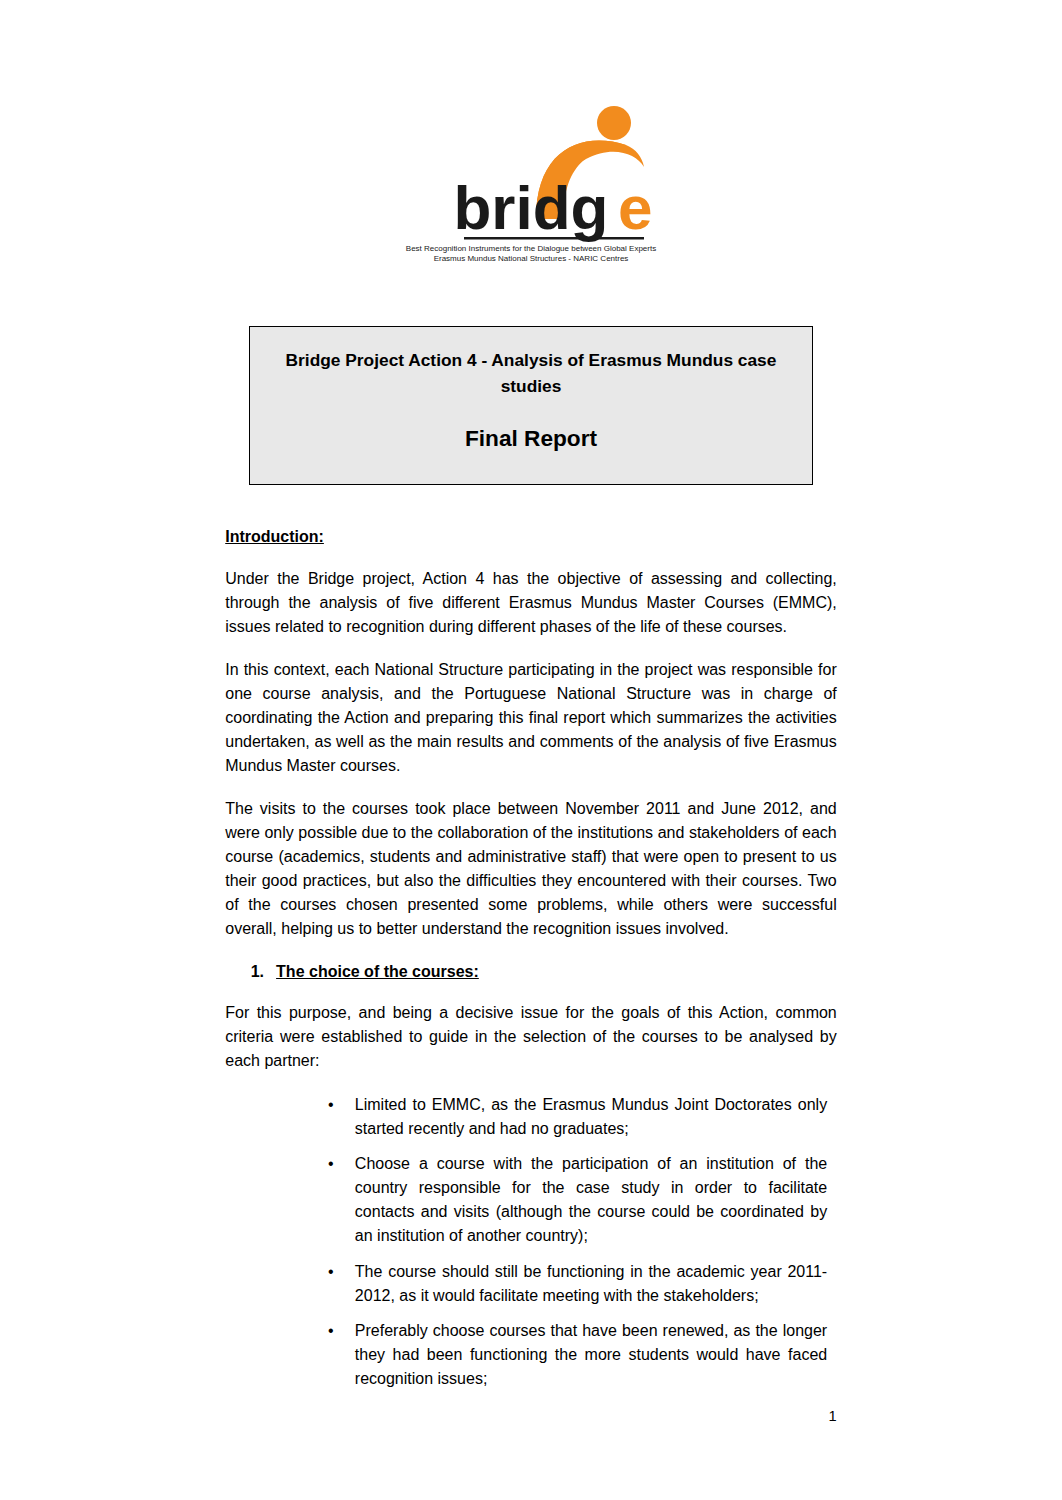bridg e Best Recognition Instruments for the Dialogue between Global Experts Erasmus Mundus National Structures - NARIC Centres
Bridge Project Action 4 - Analysis of Erasmus Mundus case studies
Final Report
Introduction:
Under the Bridge project, Action 4 has the objective of assessing and collecting, through the analysis of five different Erasmus Mundus Master Courses (EMMC), issues related to recognition during different phases of the life of these courses.
In this context, each National Structure participating in the project was responsible for one course analysis, and the Portuguese National Structure was in charge of coordinating the Action and preparing this final report which summarizes the activities undertaken, as well as the main results and comments of the analysis of five Erasmus Mundus Master courses.
The visits to the courses took place between November 2011 and June 2012, and were only possible due to the collaboration of the institutions and stakeholders of each course (academics, students and administrative staff) that were open to present to us their good practices, but also the difficulties they encountered with their courses. Two of the courses chosen presented some problems, while others were successful overall, helping us to better understand the recognition issues involved.
The choice of the courses:
For this purpose, and being a decisive issue for the goals of this Action, common criteria were established to guide in the selection of the courses to be analysed by each partner:
Limited to EMMC, as the Erasmus Mundus Joint Doctorates only started recently and had no graduates;
Choose a course with the participation of an institution of the country responsible for the case study in order to facilitate contacts and visits (although the course could be coordinated by an institution of another country);
The course should still be functioning in the academic year 2011-2012, as it would facilitate meeting with the stakeholders;
Preferably choose courses that have been renewed, as the longer they had been functioning the more students would have faced recognition issues;
1